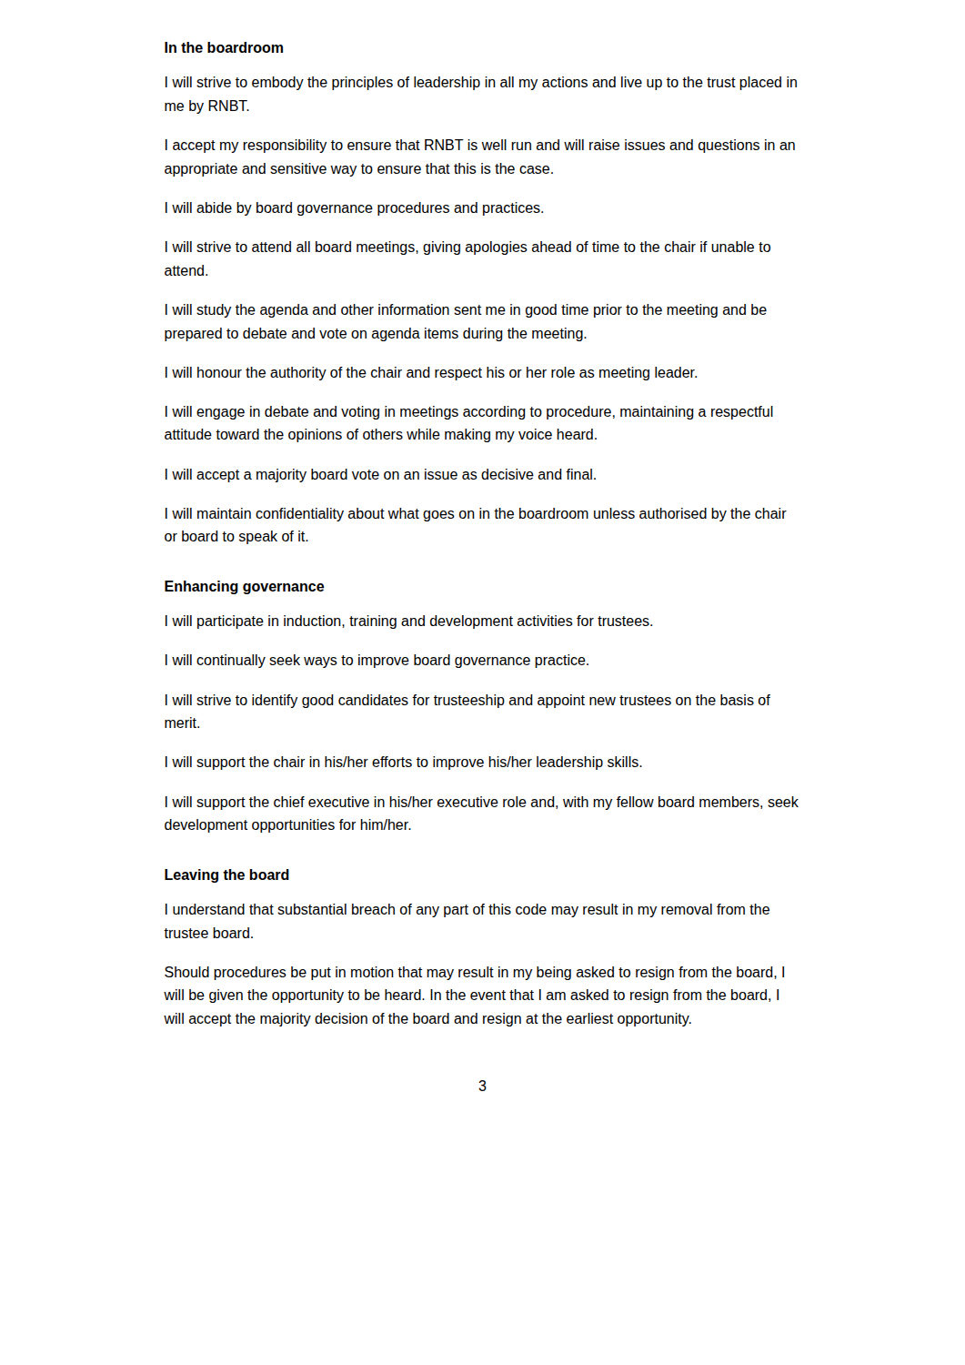In the boardroom
I will strive to embody the principles of leadership in all my actions and live up to the trust placed in me by RNBT.
I accept my responsibility to ensure that RNBT is well run and will raise issues and questions in an appropriate and sensitive way to ensure that this is the case.
I will abide by board governance procedures and practices.
I will strive to attend all board meetings, giving apologies ahead of time to the chair if unable to attend.
I will study the agenda and other information sent me in good time prior to the meeting and be prepared to debate and vote on agenda items during the meeting.
I will honour the authority of the chair and respect his or her role as meeting leader.
I will engage in debate and voting in meetings according to procedure, maintaining a respectful attitude toward the opinions of others while making my voice heard.
I will accept a majority board vote on an issue as decisive and final.
I will maintain confidentiality about what goes on in the boardroom unless authorised by the chair or board to speak of it.
Enhancing governance
I will participate in induction, training and development activities for trustees.
I will continually seek ways to improve board governance practice.
I will strive to identify good candidates for trusteeship and appoint new trustees on the basis of merit.
I will support the chair in his/her efforts to improve his/her leadership skills.
I will support the chief executive in his/her executive role and, with my fellow board members, seek development opportunities for him/her.
Leaving the board
I understand that substantial breach of any part of this code may result in my removal from the trustee board.
Should procedures be put in motion that may result in my being asked to resign from the board, I will be given the opportunity to be heard. In the event that I am asked to resign from the board, I will accept the majority decision of the board and resign at the earliest opportunity.
3